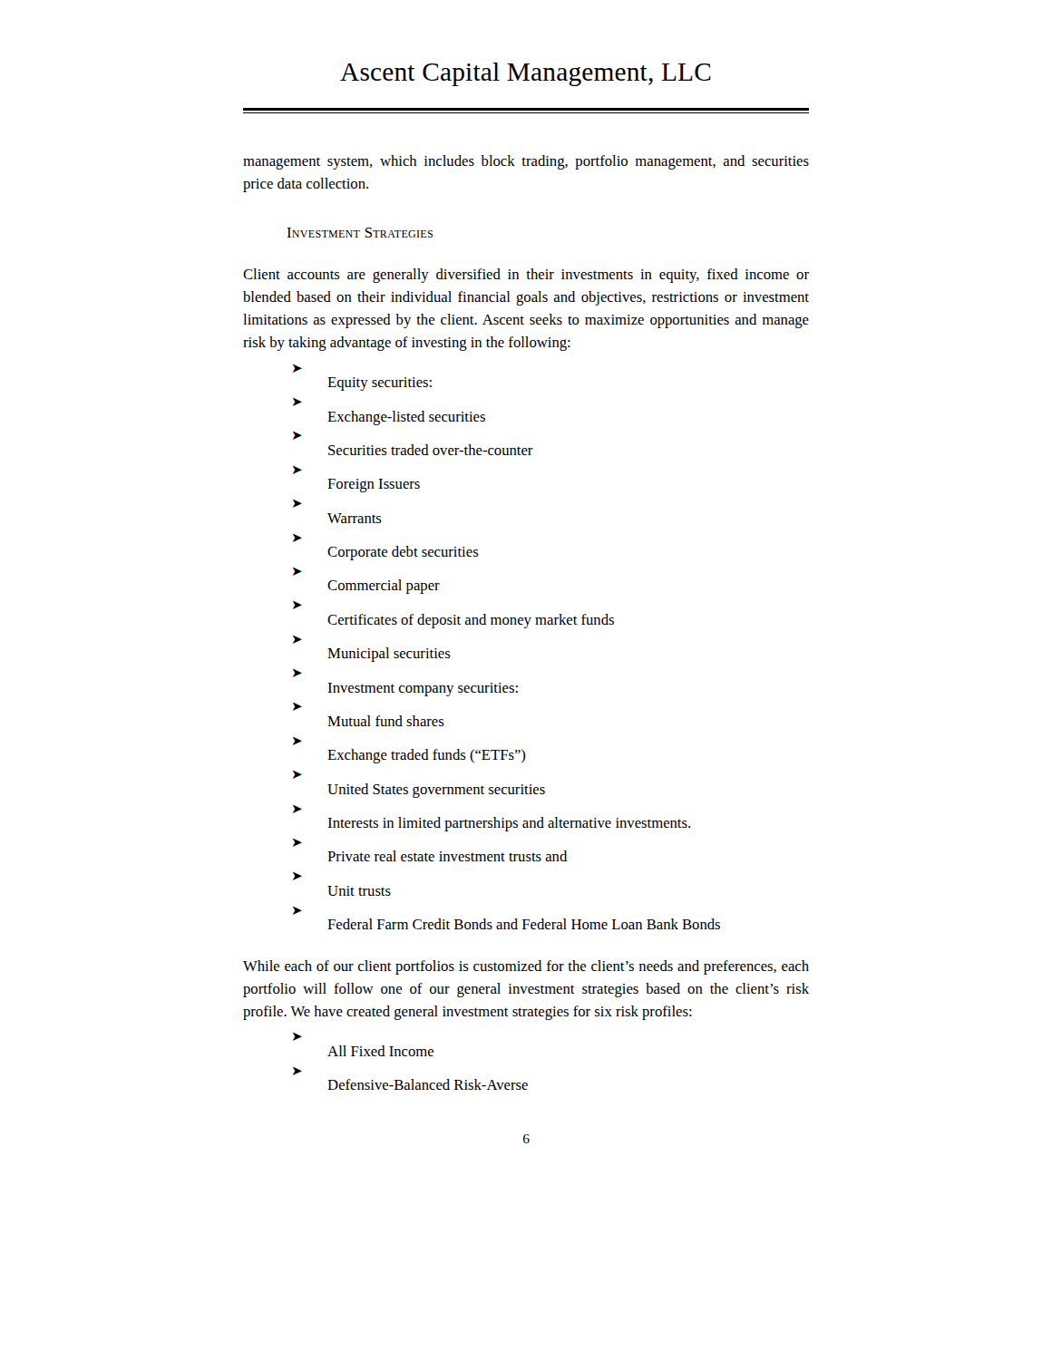Ascent Capital Management, LLC
management system, which includes block trading, portfolio management, and securities price data collection.
Investment Strategies
Client accounts are generally diversified in their investments in equity, fixed income or blended based on their individual financial goals and objectives, restrictions or investment limitations as expressed by the client. Ascent seeks to maximize opportunities and manage risk by taking advantage of investing in the following:
Equity securities:
Exchange-listed securities
Securities traded over-the-counter
Foreign Issuers
Warrants
Corporate debt securities
Commercial paper
Certificates of deposit and money market funds
Municipal securities
Investment company securities:
Mutual fund shares
Exchange traded funds (“ETFs”)
United States government securities
Interests in limited partnerships and alternative investments.
Private real estate investment trusts and
Unit trusts
Federal Farm Credit Bonds and Federal Home Loan Bank Bonds
While each of our client portfolios is customized for the client’s needs and preferences, each portfolio will follow one of our general investment strategies based on the client’s risk profile. We have created general investment strategies for six risk profiles:
All Fixed Income
Defensive-Balanced Risk-Averse
6